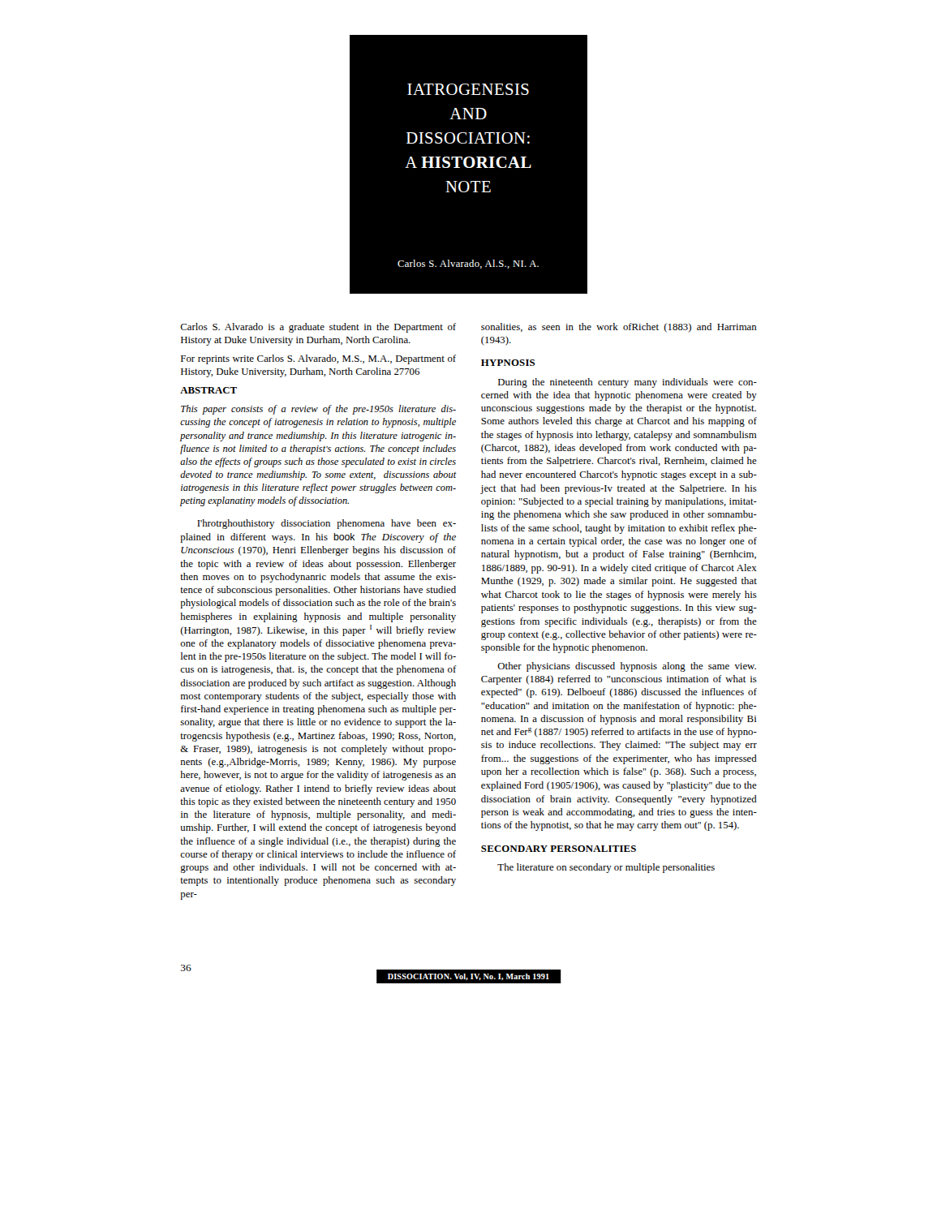IATROGENESIS
AND
DISSOCIATION:
A HISTORICAL
NOTE
Carlos S. Alvarado, Al.S., NI. A.
Carlos S. Alvarado is a graduate student in the Department of History at Duke University in Durham, North Carolina.
For reprints write Carlos S. Alvarado, M.S., M.A., Department of History, Duke University, Durham, North Carolina 27706
ABSTRACT
This paper consists of a review of the pre-1950s literature discussing the concept of iatrogenesis in relation to hypnosis, multiple personality and trance mediumship. In this literature iatrogenic influence is not limited to a therapist's actions. The concept includes also the effects of groups such as those speculated to exist in circles devoted to trance mediumship. To some extent, discussions about iatrogenesis in this literature reflect power struggles between competing explanatiny models of dissociation.
I'hrotrghouthistory dissociation phenomena have been explained in different ways. In his book The Discovery of the Unconscious (1970), Henri Ellenberger begins his discussion of the topic with a review of ideas about possession. Ellenberger then moves on to psychodynanric models that assume the existence of subconscious personalities. Other historians have studied physiological models of dissociation such as the role of the brain's hemispheres in explaining hypnosis and multiple personality (Harrington, 1987). Likewise, in this paper I will briefly review one of the explanatory models of dissociative phenomena prevalent in the pre-1950s literature on the subject. The model I will focus on is iatrogenesis, that. is, the concept that the phenomena of dissociation are produced by such artifact as suggestion. Although most contemporary students of the subject, especially those with first-hand experience in treating phenomena such as multiple personality, argue that there is little or no evidence to support the latrogencsis hypothesis (e.g., Martinez faboas, 1990; Ross, Norton, & Fraser, 1989), iatrogenesis is not completely without proponents (e.g.,Albridge-Morris, 1989; Kenny, 1986). My purpose here, however, is not to argue for the validity of iatrogenesis as an avenue of etiology. Rather I intend to briefly review ideas about this topic as they existed between the nineteenth century and 1950 in the literature of hypnosis, multiple personality, and mediumship. Further, I will extend the concept of iatrogenesis beyond the influence of a single individual (i.e., the therapist) during the course of therapy or clinical interviews to include the influence of groups and other individuals. I will not be concerned with attempts to intentionally produce phenomena such as secondary per-
sonalities, as seen in the work ofRichet (1883) and Harriman (1943).
HYPNOSIS
During the nineteenth century many individuals were concerned with the idea that hypnotic phenomena were created by unconscious suggestions made by the therapist or the hypnotist. Some authors leveled this charge at Charcot and his mapping of the stages of hypnosis into lethargy, catalepsy and somnambulism (Charcot, 1882), ideas developed from work conducted with patients from the Salpetriere. Charcot's rival, Rernheim, claimed he had never encountered Charcot's hypnotic stages except in a subject that had been previous-Iv treated at the Salpetriere. In his opinion: "Subjected to a special training by manipulations, imitating the phenomena which she saw produced in other somnambulists of the same school, taught by imitation to exhibit reflex phenomena in a certain typical order, the case was no longer one of natural hypnotism, but a product of False training" (Bernhcim, 1886/1889, pp. 90-91). In a widely cited critique of Charcot Alex Munthe (1929, p. 302) made a similar point. He suggested that what Charcot took to lie the stages of hypnosis were merely his patients' responses to posthypnotic suggestions. In this view suggestions from specific individuals (e.g., therapists) or from the group context (e.g., collective behavior of other patients) were responsible for the hypnotic phenomenon.
Other physicians discussed hypnosis along the same view. Carpenter (1884) referred to "unconscious intimation of what is expected" (p. 619). Delboeuf (1886) discussed the influences of "education" and imitation on the manifestation of hypnotic: phenomena. In a discussion of hypnosis and moral responsibility Bi net and Ferg (1887/ 1905) referred to artifacts in the use of hypnosis to induce recollections. They claimed: "The subject may err from... the suggestions of the experimenter, who has impressed upon her a recollection which is false" (p. 368). Such a process, explained Ford (1905/1906), was caused by "plasticity" due to the dissociation of brain activity. Consequently "every hypnotized person is weak and accommodating, and tries to guess the intentions of the hypnotist, so that he may carry them out" (p. 154).
SECONDARY PERSONALITIES
The literature on secondary or multiple personalities
36
DISSOCIATION. Vol, IV, No. I, March 1991